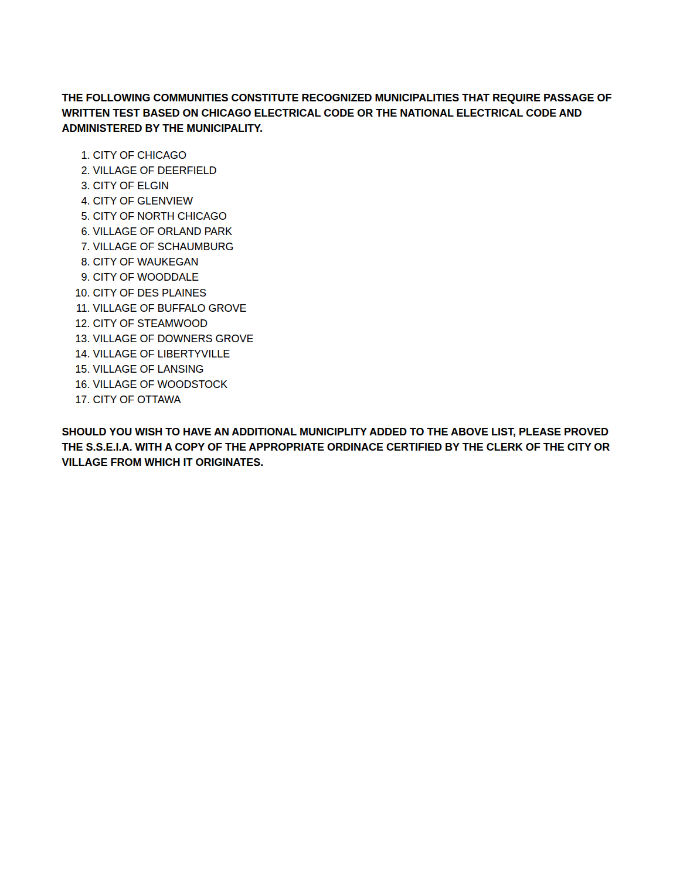THE FOLLOWING COMMUNITIES CONSTITUTE RECOGNIZED MUNICIPALITIES THAT REQUIRE PASSAGE OF WRITTEN TEST BASED ON CHICAGO ELECTRICAL CODE OR THE NATIONAL ELECTRICAL CODE AND ADMINISTERED BY THE MUNICIPALITY.
CITY OF CHICAGO
VILLAGE OF DEERFIELD
CITY OF ELGIN
CITY OF GLENVIEW
CITY OF NORTH CHICAGO
VILLAGE OF ORLAND PARK
VILLAGE OF SCHAUMBURG
CITY OF WAUKEGAN
CITY OF WOODDALE
CITY OF DES PLAINES
VILLAGE OF BUFFALO GROVE
CITY OF STEAMWOOD
VILLAGE OF DOWNERS GROVE
VILLAGE OF LIBERTYVILLE
VILLAGE OF LANSING
VILLAGE OF WOODSTOCK
CITY OF OTTAWA
SHOULD YOU WISH TO HAVE AN ADDITIONAL MUNICIPLITY ADDED TO THE ABOVE LIST, PLEASE PROVED THE S.S.E.I.A. WITH A COPY OF THE APPROPRIATE ORDINACE CERTIFIED BY THE CLERK OF THE CITY OR VILLAGE FROM WHICH IT ORIGINATES.